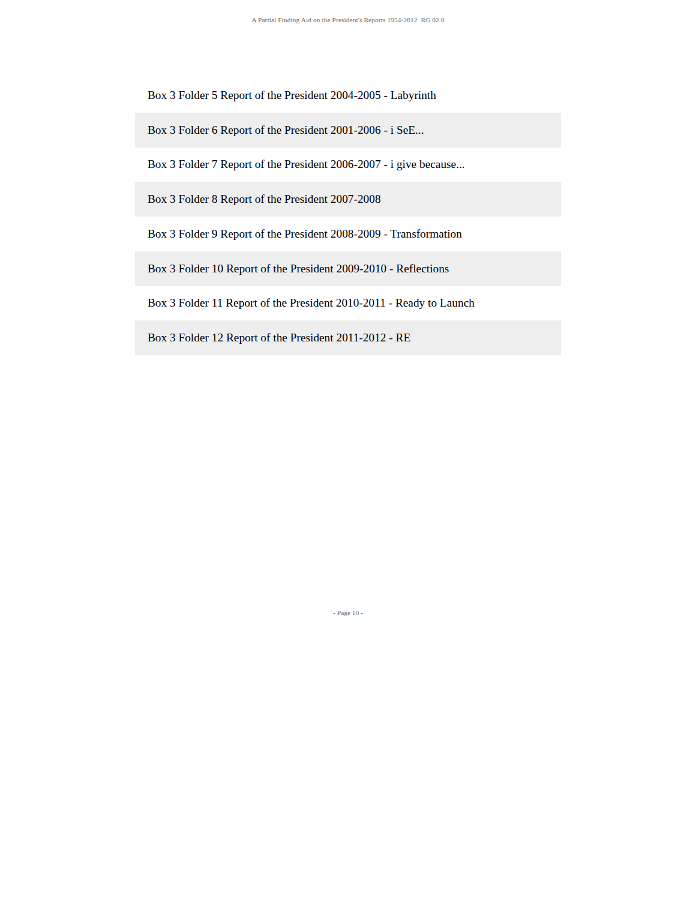A Partial Finding Aid on the President's Reports 1954-2012 RG 02.0
Box 3 Folder 5 Report of the President 2004-2005 - Labyrinth
Box 3 Folder 6 Report of the President 2001-2006 - i SeE...
Box 3 Folder 7 Report of the President 2006-2007 - i give because...
Box 3 Folder 8 Report of the President 2007-2008
Box 3 Folder 9 Report of the President 2008-2009 - Transformation
Box 3 Folder 10 Report of the President 2009-2010 - Reflections
Box 3 Folder 11 Report of the President 2010-2011 - Ready to Launch
Box 3 Folder 12 Report of the President 2011-2012 - RE
- Page 10 -